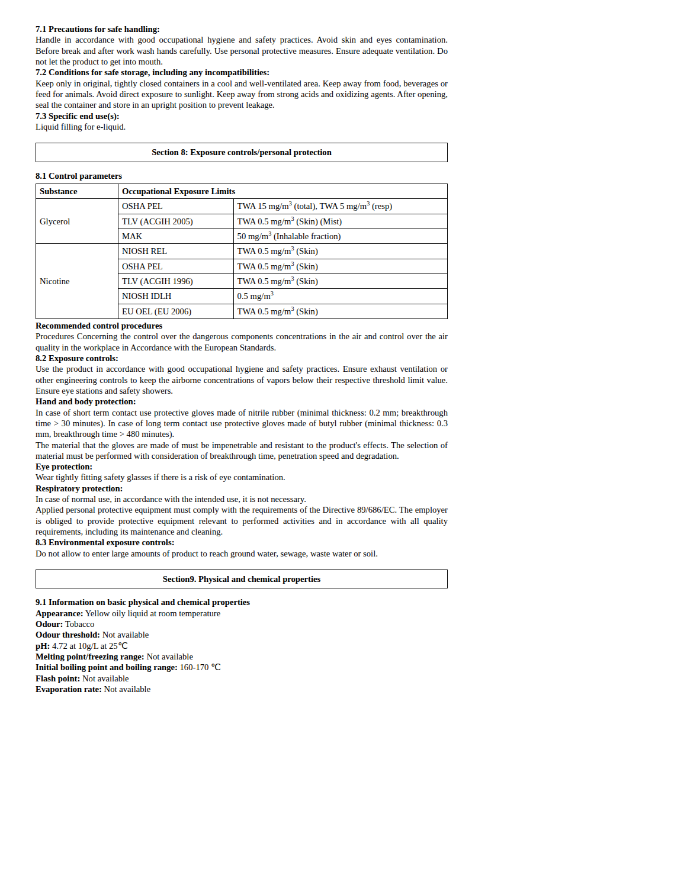7.1 Precautions for safe handling:
Handle in accordance with good occupational hygiene and safety practices. Avoid skin and eyes contamination. Before break and after work wash hands carefully. Use personal protective measures. Ensure adequate ventilation. Do not let the product to get into mouth.
7.2 Conditions for safe storage, including any incompatibilities:
Keep only in original, tightly closed containers in a cool and well-ventilated area. Keep away from food, beverages or feed for animals. Avoid direct exposure to sunlight. Keep away from strong acids and oxidizing agents. After opening, seal the container and store in an upright position to prevent leakage.
7.3 Specific end use(s):
Liquid filling for e-liquid.
Section 8: Exposure controls/personal protection
8.1 Control parameters
| Substance | Occupational Exposure Limits |
| --- | --- |
| Glycerol | OSHA PEL | TWA 15 mg/m 3 (total), TWA 5 mg/m 3 (resp) |
| TLV (ACGIH 2005) | TWA 0.5 mg/m 3 (Skin) (Mist) |
| MAK | 50 mg/m 3 (Inhalable fraction) |
| Nicotine | NIOSH REL | TWA 0.5 mg/m 3 (Skin) |
| OSHA PEL | TWA 0.5 mg/m 3 (Skin) |
| TLV (ACGIH 1996) | TWA 0.5 mg/m 3 (Skin) |
| NIOSH IDLH | 0.5 mg/m 3 |
| EU OEL (EU 2006) | TWA 0.5 mg/m 3 (Skin) |
Recommended control procedures
Procedures Concerning the control over the dangerous components concentrations in the air and control over the air quality in the workplace in Accordance with the European Standards.
8.2 Exposure controls:
Use the product in accordance with good occupational hygiene and safety practices. Ensure exhaust ventilation or other engineering controls to keep the airborne concentrations of vapors below their respective threshold limit value. Ensure eye stations and safety showers.
Hand and body protection:
In case of short term contact use protective gloves made of nitrile rubber (minimal thickness: 0.2 mm; breakthrough time > 30 minutes). In case of long term contact use protective gloves made of butyl rubber (minimal thickness: 0.3 mm, breakthrough time > 480 minutes).
The material that the gloves are made of must be impenetrable and resistant to the product's effects. The selection of material must be performed with consideration of breakthrough time, penetration speed and degradation.
Eye protection:
Wear tightly fitting safety glasses if there is a risk of eye contamination.
Respiratory protection:
In case of normal use, in accordance with the intended use, it is not necessary.
Applied personal protective equipment must comply with the requirements of the Directive 89/686/EC. The employer is obliged to provide protective equipment relevant to performed activities and in accordance with all quality requirements, including its maintenance and cleaning.
8.3 Environmental exposure controls:
Do not allow to enter large amounts of product to reach ground water, sewage, waste water or soil.
Section9. Physical and chemical properties
9.1 Information on basic physical and chemical properties
Appearance: Yellow oily liquid at room temperature
Odour: Tobacco
Odour threshold: Not available
pH: 4.72 at 10g/L at 25℃
Melting point/freezing range: Not available
Initial boiling point and boiling range: 160-170 ℃
Flash point: Not available
Evaporation rate: Not available